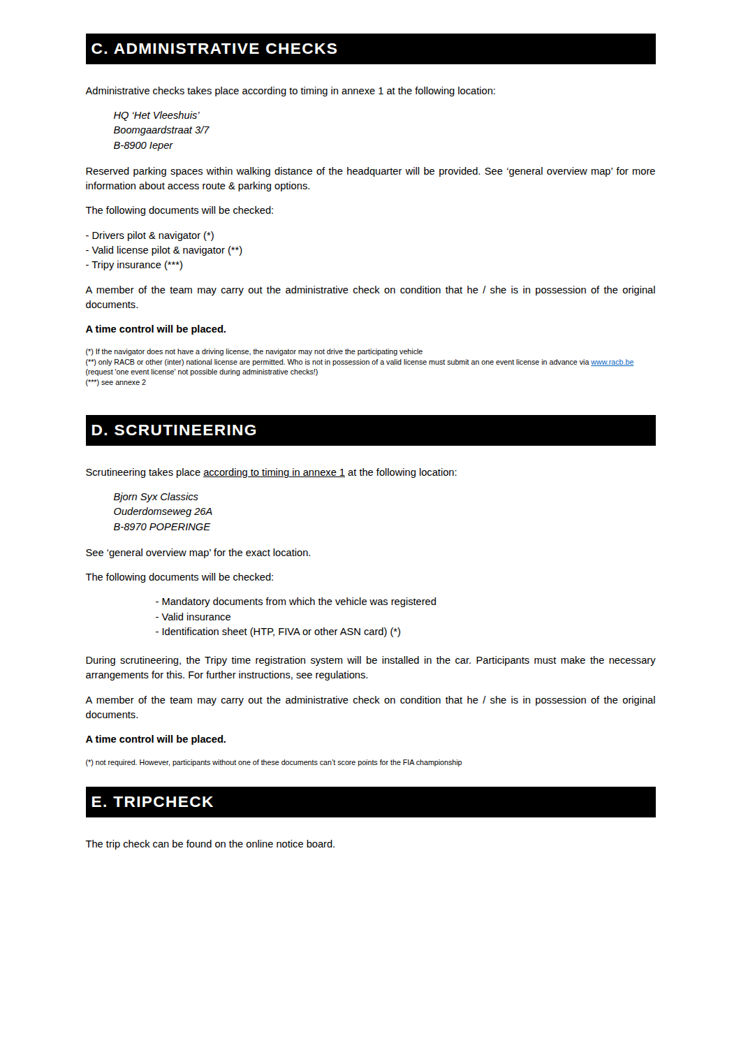C. Administrative checks
Administrative checks takes place according to timing in annexe 1 at the following location:
HQ ‘Het Vleeshuis’
Boomgaardstraat 3/7
B-8900 Ieper
Reserved parking spaces within walking distance of the headquarter will be provided. See ‘general overview map’ for more information about access route & parking options.
The following documents will be checked:
- Drivers pilot & navigator (*)
- Valid license pilot & navigator (**)
- Tripy insurance (***)
A member of the team may carry out the administrative check on condition that he / she is in possession of the original documents.
A time control will be placed.
(*) If the navigator does not have a driving license, the navigator may not drive the participating vehicle
(**) only RACB or other (inter) national license are permitted. Who is not in possession of a valid license must submit an one event license in advance via www.racb.be (request 'one event license' not possible during administrative checks!)
(***) see annexe 2
D. Scrutineering
Scrutineering takes place according to timing in annexe 1 at the following location:
Bjorn Syx Classics
Ouderdomseweg 26A
B-8970 POPERINGE
See ‘general overview map’ for the exact location.
The following documents will be checked:
- Mandatory documents from which the vehicle was registered
- Valid insurance
- Identification sheet (HTP, FIVA or other ASN card) (*)
During scrutineering, the Tripy time registration system will be installed in the car. Participants must make the necessary arrangements for this. For further instructions, see regulations.
A member of the team may carry out the administrative check on condition that he / she is in possession of the original documents.
A time control will be placed.
(*) not required. However, participants without one of these documents can’t score points for the FIA championship
E. Tripcheck
The trip check can be found on the online notice board.